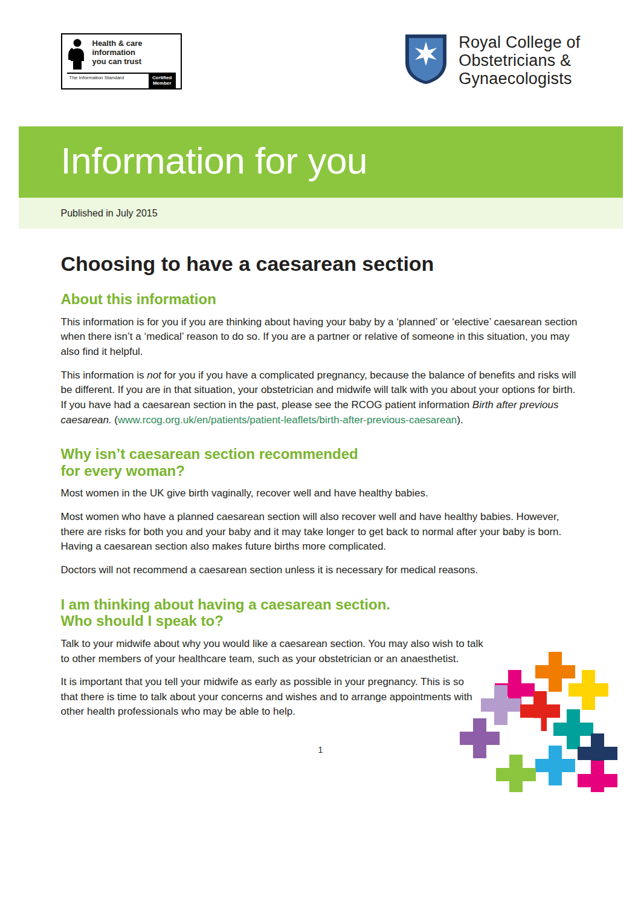Health & care
information
you can trust
The Information Standard
Certified
Member
Royal College of
Obstetricians &
Gynaecologists
Information for you
Published in July 2015
Choosing to have a caesarean section
About this information
This information is for you if you are thinking about having your baby by a ‘planned’ or ‘elective’ caesarean section when there isn’t a ‘medical’ reason to do so. If you are a partner or relative of someone in this situation, you may also find it helpful.
This information is not for you if you have a complicated pregnancy, because the balance of benefits and risks will be different. If you are in that situation, your obstetrician and midwife will talk with you about your options for birth. If you have had a caesarean section in the past, please see the RCOG patient information Birth after previous caesarean. (www.rcog.org.uk/en/patients/patient-leaflets/birth-after-previous-caesarean).
Why isn’t caesarean section recommended
for every woman?
Most women in the UK give birth vaginally, recover well and have healthy babies.
Most women who have a planned caesarean section will also recover well and have healthy babies. However, there are risks for both you and your baby and it may take longer to get back to normal after your baby is born. Having a caesarean section also makes future births more complicated.
Doctors will not recommend a caesarean section unless it is necessary for medical reasons.
I am thinking about having a caesarean section.
Who should I speak to?
Talk to your midwife about why you would like a caesarean section. You may also wish to talk to other members of your healthcare team, such as your obstetrician or an anaesthetist.
It is important that you tell your midwife as early as possible in your pregnancy. This is so that there is time to talk about your concerns and wishes and to arrange appointments with other health professionals who may be able to help.
1